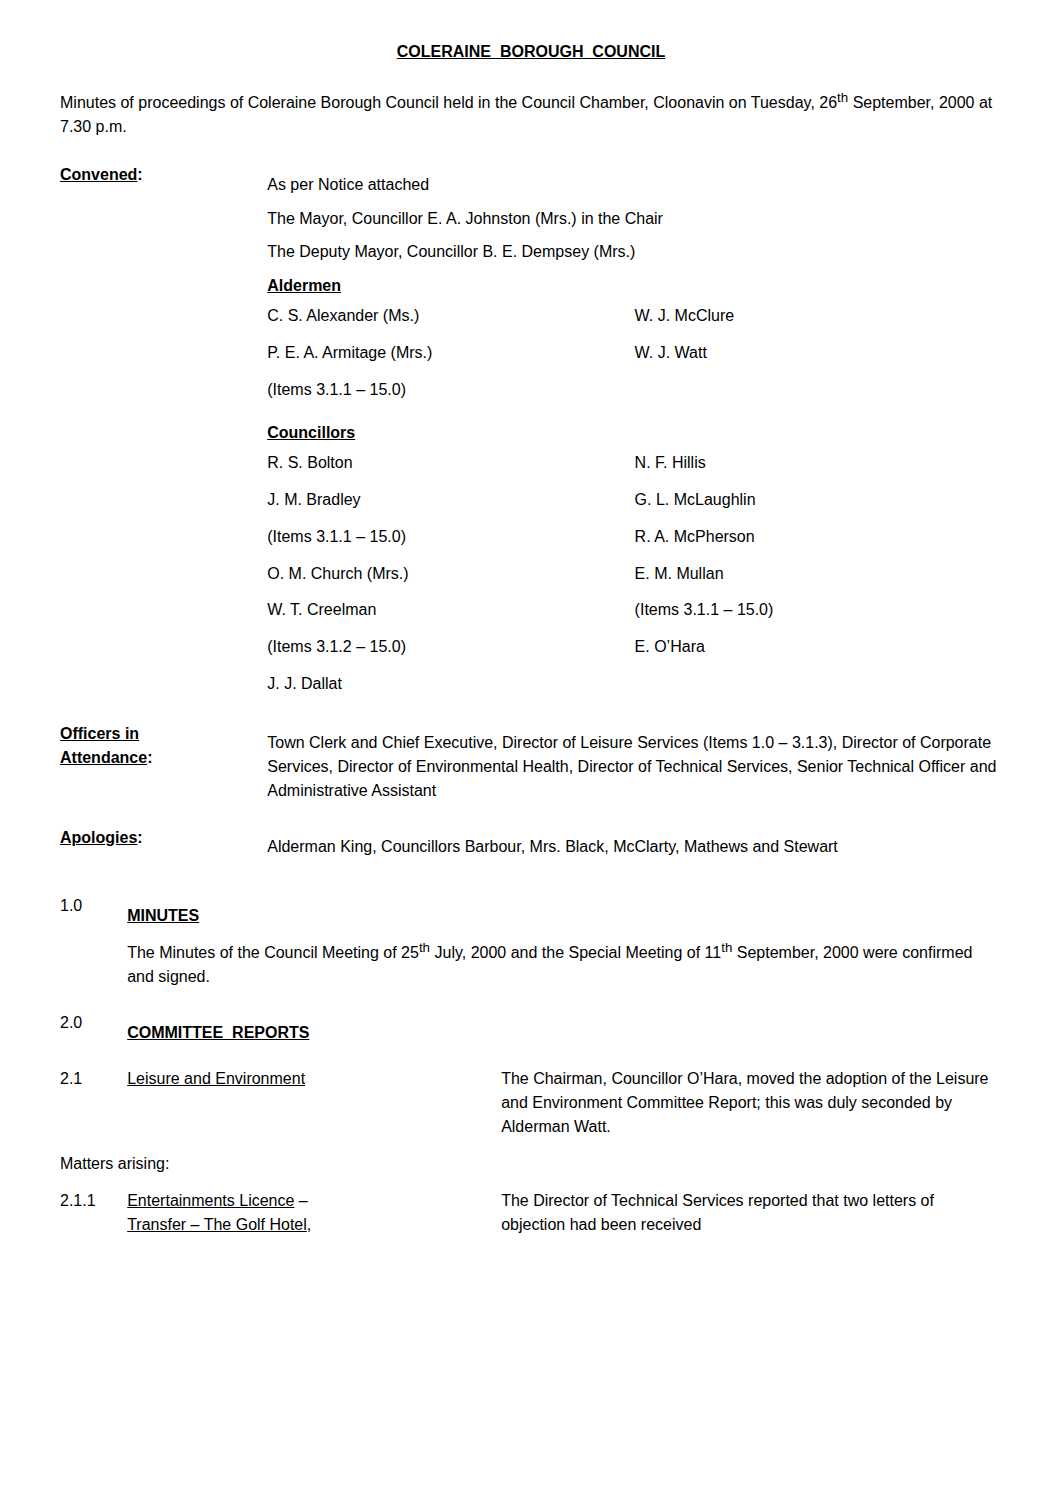COLERAINE BOROUGH COUNCIL
Minutes of proceedings of Coleraine Borough Council held in the Council Chamber, Cloonavin on Tuesday, 26th September, 2000 at 7.30 p.m.
| Convened : | As per Notice attached The Mayor, Councillor E. A. Johnston (Mrs.) in the Chair The Deputy Mayor, Councillor B. E. Dempsey (Mrs.) Aldermen / C. S. Alexander (Ms.) / W. J. McClure / / P. E. A. Armitage (Mrs.) / W. J. Watt / / (Items 3.1.1 – 15.0) / / Councillors / R. S. Bolton / N. F. Hillis / / J. M. Bradley / G. L. McLaughlin / / (Items 3.1.1 – 15.0) / R. A. McPherson / / O. M. Church (Mrs.) / E. M. Mullan / / W. T. Creelman / (Items 3.1.1 – 15.0) / / (Items 3.1.2 – 15.0) / E. O’Hara / / J. J. Dallat / / |
| Officers in Attendance : | Town Clerk and Chief Executive, Director of Leisure Services (Items 1.0 – 3.1.3), Director of Corporate Services, Director of Environmental Health, Director of Technical Services, Senior Technical Officer and Administrative Assistant |
| Apologies : | Alderman King, Councillors Barbour, Mrs. Black, McClarty, Mathews and Stewart |
1.0
MINUTES
The Minutes of the Council Meeting of 25th July, 2000 and the Special Meeting of 11th September, 2000 were confirmed and signed.
2.0
COMMITTEE REPORTS
2.1
Leisure and Environment
The Chairman, Councillor O’Hara, moved the adoption of the Leisure and Environment Committee Report; this was duly seconded by Alderman Watt.
Matters arising:
2.1.1
Entertainments Licence –
Transfer – The Golf Hotel,
The Director of Technical Services reported that two letters of objection had been received